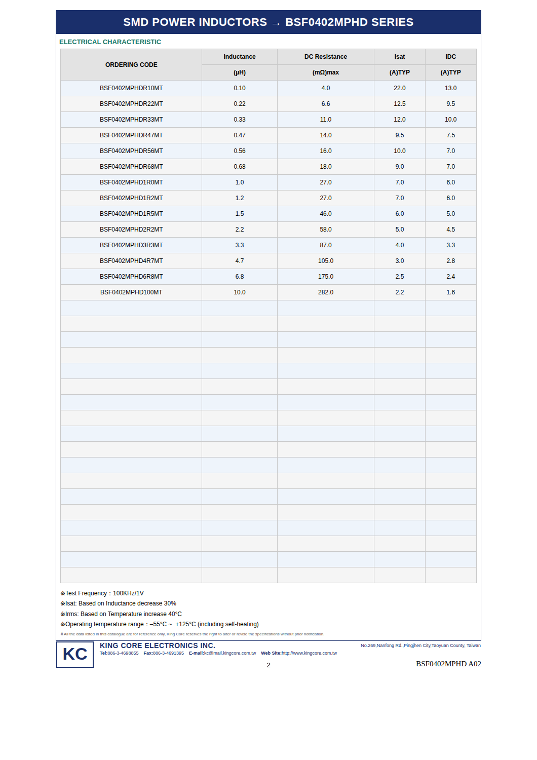SMD POWER INDUCTORS → BSF0402MPHD SERIES
ELECTRICAL CHARACTERISTIC
| ORDERING CODE | Inductance | DC Resistance | Isat | IDC |
| --- | --- | --- | --- | --- |
| (µH) | (mΩ)max | (A)TYP | (A)TYP |
| BSF0402MPHDR10MT | 0.10 | 4.0 | 22.0 | 13.0 |
| BSF0402MPHDR22MT | 0.22 | 6.6 | 12.5 | 9.5 |
| BSF0402MPHDR33MT | 0.33 | 11.0 | 12.0 | 10.0 |
| BSF0402MPHDR47MT | 0.47 | 14.0 | 9.5 | 7.5 |
| BSF0402MPHDR56MT | 0.56 | 16.0 | 10.0 | 7.0 |
| BSF0402MPHDR68MT | 0.68 | 18.0 | 9.0 | 7.0 |
| BSF0402MPHD1R0MT | 1.0 | 27.0 | 7.0 | 6.0 |
| BSF0402MPHD1R2MT | 1.2 | 27.0 | 7.0 | 6.0 |
| BSF0402MPHD1R5MT | 1.5 | 46.0 | 6.0 | 5.0 |
| BSF0402MPHD2R2MT | 2.2 | 58.0 | 5.0 | 4.5 |
| BSF0402MPHD3R3MT | 3.3 | 87.0 | 4.0 | 3.3 |
| BSF0402MPHD4R7MT | 4.7 | 105.0 | 3.0 | 2.8 |
| BSF0402MPHD6R8MT | 6.8 | 175.0 | 2.5 | 2.4 |
| BSF0402MPHD100MT | 10.0 | 282.0 | 2.2 | 1.6 |
※Test Frequency：100KHz/1V
※Isat: Based on Inductance decrease 30%
※Irms: Based on Temperature increase 40°C
※Operating temperature range：–55°C ~ +125°C (including self-heating)
※All the data listed in this catalogue are for reference only, King Core reserves the right to alter or revise the specifications without prior notification.
| KC | KING CORE ELECTRONICS INC. Tel: 886-3-4698855 Fax: 886-3-4691395 E-mail: kc@mail.kingcore.com.tw Web Site: http://www.kingcore.com.tw | No.269,Nanfong Rd.,Pingjhen City,Taoyuan County, Taiwan |
2
BSF0402MPHD A02